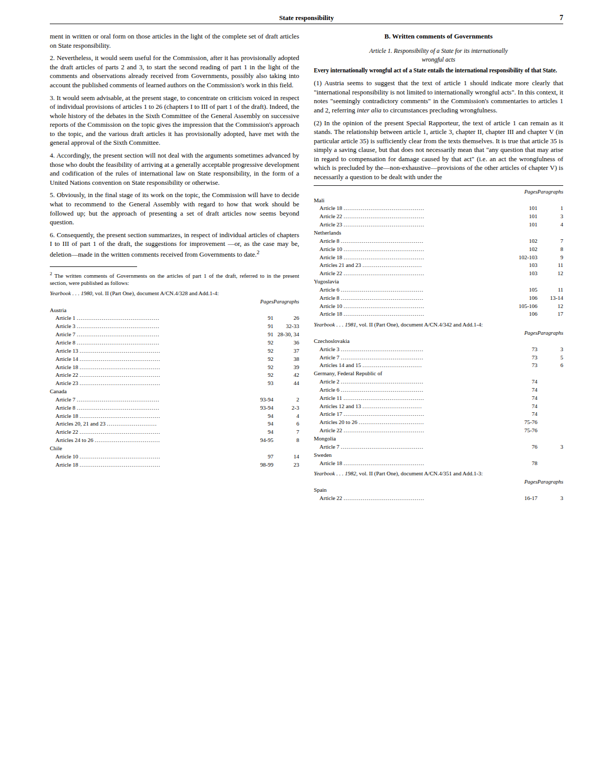State responsibility 7
ment in written or oral form on those articles in the light of the complete set of draft articles on State responsibility.
2. Nevertheless, it would seem useful for the Commission, after it has provisionally adopted the draft articles of parts 2 and 3, to start the second reading of part 1 in the light of the comments and observations already received from Governments, possibly also taking into account the published comments of learned authors on the Commission's work in this field.
3. It would seem advisable, at the present stage, to concentrate on criticism voiced in respect of individual provisions of articles 1 to 26 (chapters I to III of part 1 of the draft). Indeed, the whole history of the debates in the Sixth Committee of the General Assembly on successive reports of the Commission on the topic gives the impression that the Commission's approach to the topic, and the various draft articles it has provisionally adopted, have met with the general approval of the Sixth Committee.
4. Accordingly, the present section will not deal with the arguments sometimes advanced by those who doubt the feasibility of arriving at a generally acceptable progressive development and codification of the rules of international law on State responsibility, in the form of a United Nations convention on State responsibility or otherwise.
5. Obviously, in the final stage of its work on the topic, the Commission will have to decide what to recommend to the General Assembly with regard to how that work should be followed up; but the approach of presenting a set of draft articles now seems beyond question.
6. Consequently, the present section summarizes, in respect of individual articles of chapters I to III of part 1 of the draft, the suggestions for improvement —or, as the case may be, deletion—made in the written comments received from Governments to date.2
2 The written comments of Governments on the articles of part 1 of the draft, referred to in the present section, were published as follows:
Yearbook . . . 1980, vol. II (Part One), document A/CN.4/328 and Add.1-4:
| | Pages | Paragraphs |
| Austria | | |
| Article 1 ........................................... | 91 | 26 |
| Article 3 ........................................... | 91 | 32-33 |
| Article 7 ........................................... | 91 | 28-30, 34 |
| Article 8 ........................................... | 92 | 36 |
| Article 13 .......................................... | 92 | 37 |
| Article 14 .......................................... | 92 | 38 |
| Article 18 .......................................... | 92 | 39 |
| Article 22 .......................................... | 92 | 42 |
| Article 23 .......................................... | 93 | 44 |
| Canada | | |
| Article 7 ........................................... | 93-94 | 2 |
| Article 8 ........................................... | 93-94 | 2-3 |
| Article 18 .......................................... | 94 | 4 |
| Articles 20, 21 and 23 .......................... | 94 | 6 |
| Article 22 .......................................... | 94 | 7 |
| Articles 24 to 26 .................................. | 94-95 | 8 |
| Chile | | |
| Article 10 .......................................... | 97 | 14 |
| Article 18 .......................................... | 98-99 | 23 |
B. Written comments of Governments
Article 1. Responsibility of a State for its internationally wrongful acts
Every internationally wrongful act of a State entails the international responsibility of that State.
(1) Austria seems to suggest that the text of article 1 should indicate more clearly that "international responsibility is not limited to internationally wrongful acts". In this context, it notes "seemingly contradictory comments" in the Commission's commentaries to articles 1 and 2, referring inter alia to circumstances precluding wrongfulness.
(2) In the opinion of the present Special Rapporteur, the text of article 1 can remain as it stands. The relationship between article 1, article 3, chapter II, chapter III and chapter V (in particular article 35) is sufficiently clear from the texts themselves. It is true that article 35 is simply a saving clause, but that does not necessarily mean that "any question that may arise in regard to compensation for damage caused by that act" (i.e. an act the wrongfulness of which is precluded by the—non-exhaustive—provisions of the other articles of chapter V) is necessarily a question to be dealt with under the
| | Pages | Paragraphs |
| Mali | | |
| Article 18 .......................................... | 101 | 1 |
| Article 22 .......................................... | 101 | 3 |
| Article 23 .......................................... | 101 | 4 |
| Netherlands | | |
| Article 8 ........................................... | 102 | 7 |
| Article 10 .......................................... | 102 | 8 |
| Article 18 .......................................... | 102-103 | 9 |
| Articles 21 and 23 ............................... | 103 | 11 |
| Article 22 .......................................... | 103 | 12 |
| Yugoslavia | | |
| Article 6 ........................................... | 105 | 11 |
| Article 8 ........................................... | 106 | 13-14 |
| Article 10 .......................................... | 105-106 | 12 |
| Article 18 .......................................... | 106 | 17 |
Yearbook . . . 1981, vol. II (Part One), document A/CN.4/342 and Add.1-4:
| | Pages | Paragraphs |
| Czechoslovakia | | |
| Article 3 ........................................... | 73 | 3 |
| Article 7 ........................................... | 73 | 5 |
| Articles 14 and 15 ............................... | 73 | 6 |
| Germany, Federal Republic of | | |
| Article 2 ........................................... | 74 | |
| Article 6 ........................................... | 74 | |
| Article 11 .......................................... | 74 | |
| Articles 12 and 13 ............................... | 74 | |
| Article 17 .......................................... | 74 | |
| Articles 20 to 26 .................................. | 75-76 | |
| Article 22 .......................................... | 75-76 | |
| Mongolia | | |
| Article 7 ........................................... | 76 | 3 |
| Sweden | | |
| Article 18 .......................................... | 78 | |
Yearbook . . . 1982, vol. II (Part One), document A/CN.4/351 and Add.1-3:
| | Pages | Paragraphs |
| Spain | | |
| Article 22 .......................................... | 16-17 | 3 |